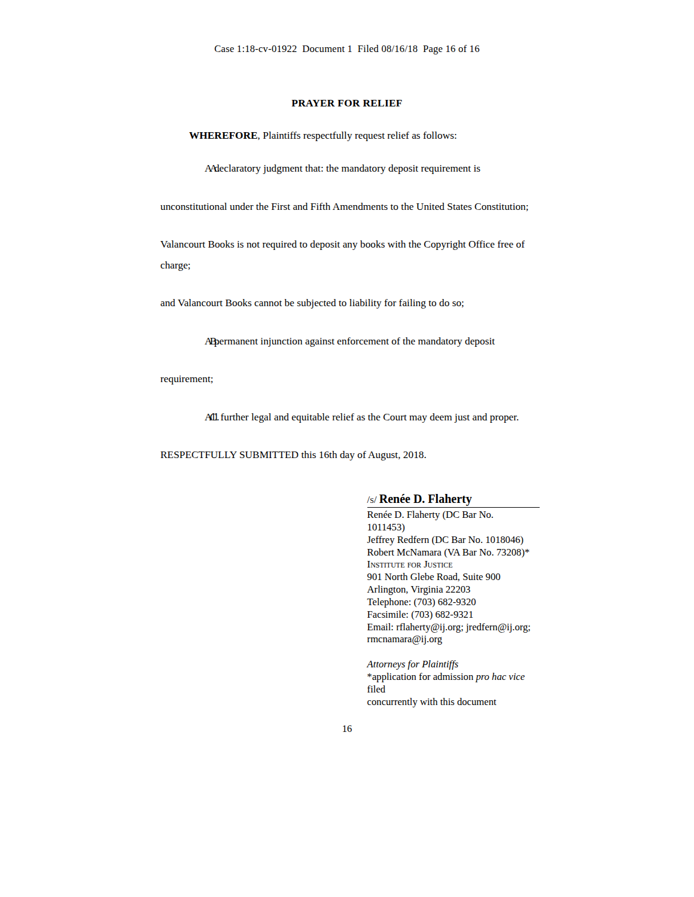Case 1:18-cv-01922 Document 1 Filed 08/16/18 Page 16 of 16
PRAYER FOR RELIEF
WHEREFORE, Plaintiffs respectfully request relief as follows:
A. A declaratory judgment that: the mandatory deposit requirement is
unconstitutional under the First and Fifth Amendments to the United States Constitution;
Valancourt Books is not required to deposit any books with the Copyright Office free of charge;
and Valancourt Books cannot be subjected to liability for failing to do so;
B. A permanent injunction against enforcement of the mandatory deposit
requirement;
C. All further legal and equitable relief as the Court may deem just and proper.
RESPECTFULLY SUBMITTED this 16th day of August, 2018.
/s/ Renée D. Flaherty
Renée D. Flaherty (DC Bar No. 1011453)
Jeffrey Redfern (DC Bar No. 1018046)
Robert McNamara (VA Bar No. 73208)*
Institute for Justice
901 North Glebe Road, Suite 900
Arlington, Virginia 22203
Telephone: (703) 682-9320
Facsimile: (703) 682-9321
Email: rflaherty@ij.org; jredfern@ij.org;
rmcnamara@ij.org
Attorneys for Plaintiffs
*application for admission pro hac vice filed
concurrently with this document
16